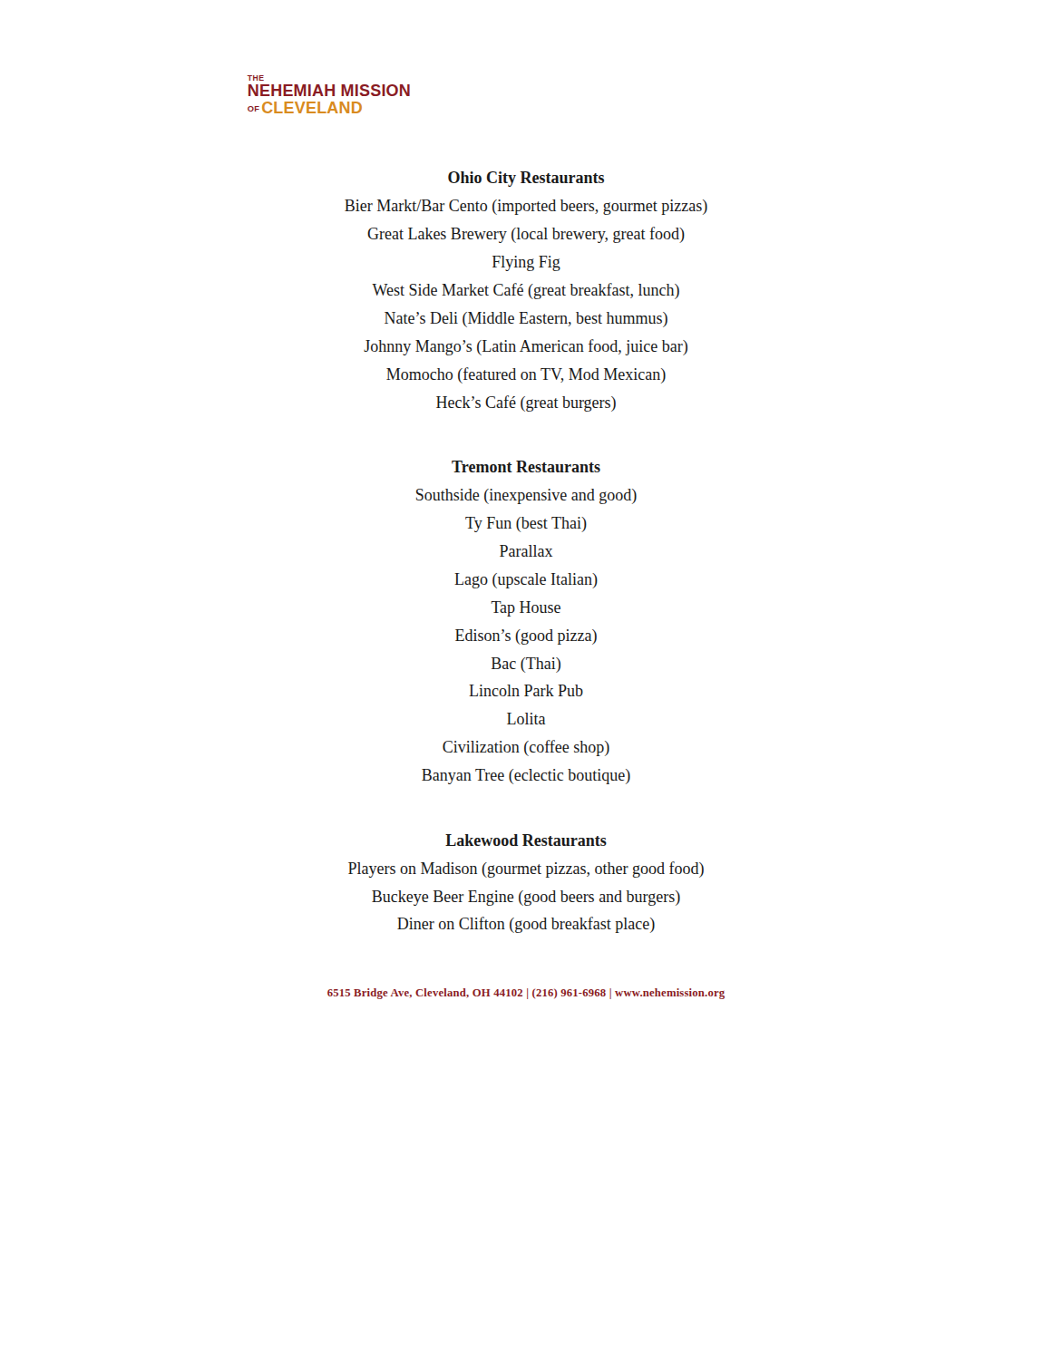THE NEHEMIAH MISSION OF CLEVELAND
Ohio City Restaurants
Bier Markt/Bar Cento (imported beers, gourmet pizzas)
Great Lakes Brewery (local brewery, great food)
Flying Fig
West Side Market Café (great breakfast, lunch)
Nate’s Deli (Middle Eastern, best hummus)
Johnny Mango’s (Latin American food, juice bar)
Momocho (featured on TV, Mod Mexican)
Heck’s Café (great burgers)
Tremont Restaurants
Southside (inexpensive and good)
Ty Fun (best Thai)
Parallax
Lago (upscale Italian)
Tap House
Edison’s (good pizza)
Bac (Thai)
Lincoln Park Pub
Lolita
Civilization (coffee shop)
Banyan Tree (eclectic boutique)
Lakewood Restaurants
Players on Madison (gourmet pizzas, other good food)
Buckeye Beer Engine (good beers and burgers)
Diner on Clifton (good breakfast place)
6515 Bridge Ave, Cleveland, OH 44102 | (216) 961-6968 | www.nehemission.org